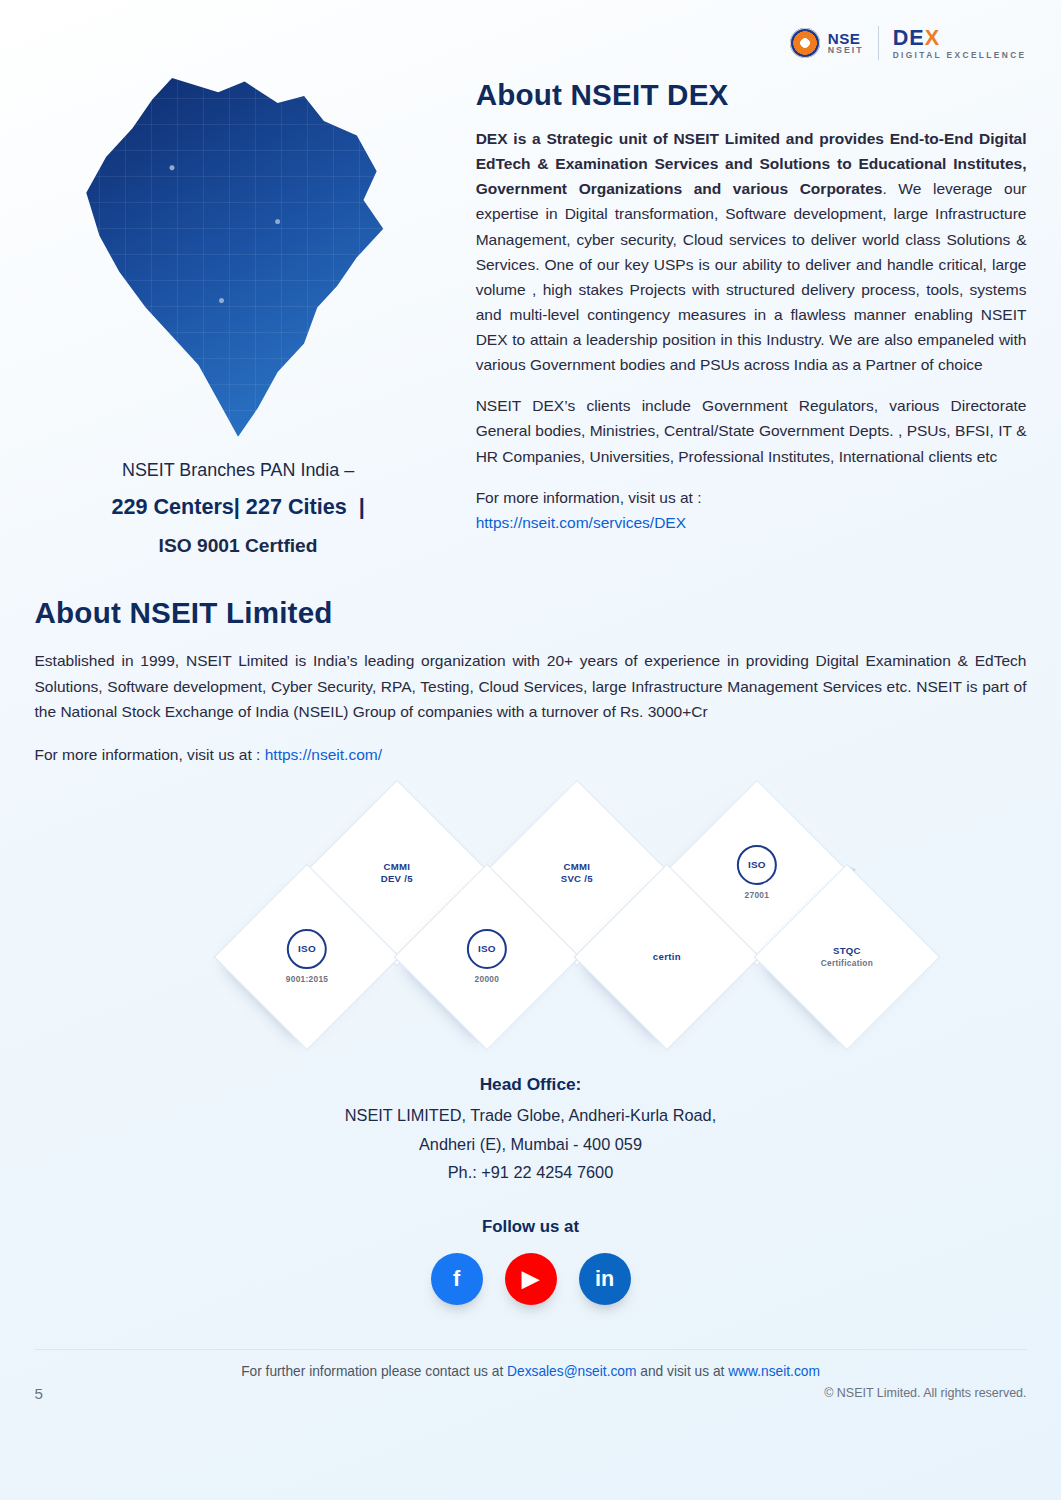NSENSEIT
DEX
DIGITAL EXCELLENCE
NSEIT Branches PAN India – 229 Centers| 227 Cities | ISO 9001 Certfied
About NSEIT DEX
DEX is a Strategic unit of NSEIT Limited and provides End-to-End Digital EdTech & Examination Services and Solutions to Educational Institutes, Government Organizations and various Corporates. We leverage our expertise in Digital transformation, Software development, large Infrastructure Management, cyber security, Cloud services to deliver world class Solutions & Services. One of our key USPs is our ability to deliver and handle critical, large volume , high stakes Projects with structured delivery process, tools, systems and multi-level contingency measures in a flawless manner enabling NSEIT DEX to attain a leadership position in this Industry. We are also empaneled with various Government bodies and PSUs across India as a Partner of choice
NSEIT DEX’s clients include Government Regulators, various Directorate General bodies, Ministries, Central/State Government Depts. , PSUs, BFSI, IT & HR Companies, Universities, Professional Institutes, International clients etc
For more information, visit us at :
https://nseit.com/services/DEX
About NSEIT Limited
Established in 1999, NSEIT Limited is India’s leading organization with 20+ years of experience in providing Digital Examination & EdTech Solutions, Software development, Cyber Security, RPA, Testing, Cloud Services, large Infrastructure Management Services etc. NSEIT is part of the National Stock Exchange of India (NSEIL) Group of companies with a turnover of Rs. 3000+Cr
For more information, visit us at : https://nseit.com/
CMMI
DEV /5
CMMI
SVC /5
ISO
27001
ISO
9001:2015
ISO
20000
certin
STQC
Certification
Head Office:
NSEIT LIMITED, Trade Globe, Andheri-Kurla Road,
Andheri (E), Mumbai - 400 059
Ph.: +91 22 4254 7600
Follow us at
f ▶ in
For further information please contact us at Dexsales@nseit.com and visit us at www.nseit.com
5 © NSEIT Limited. All rights reserved.